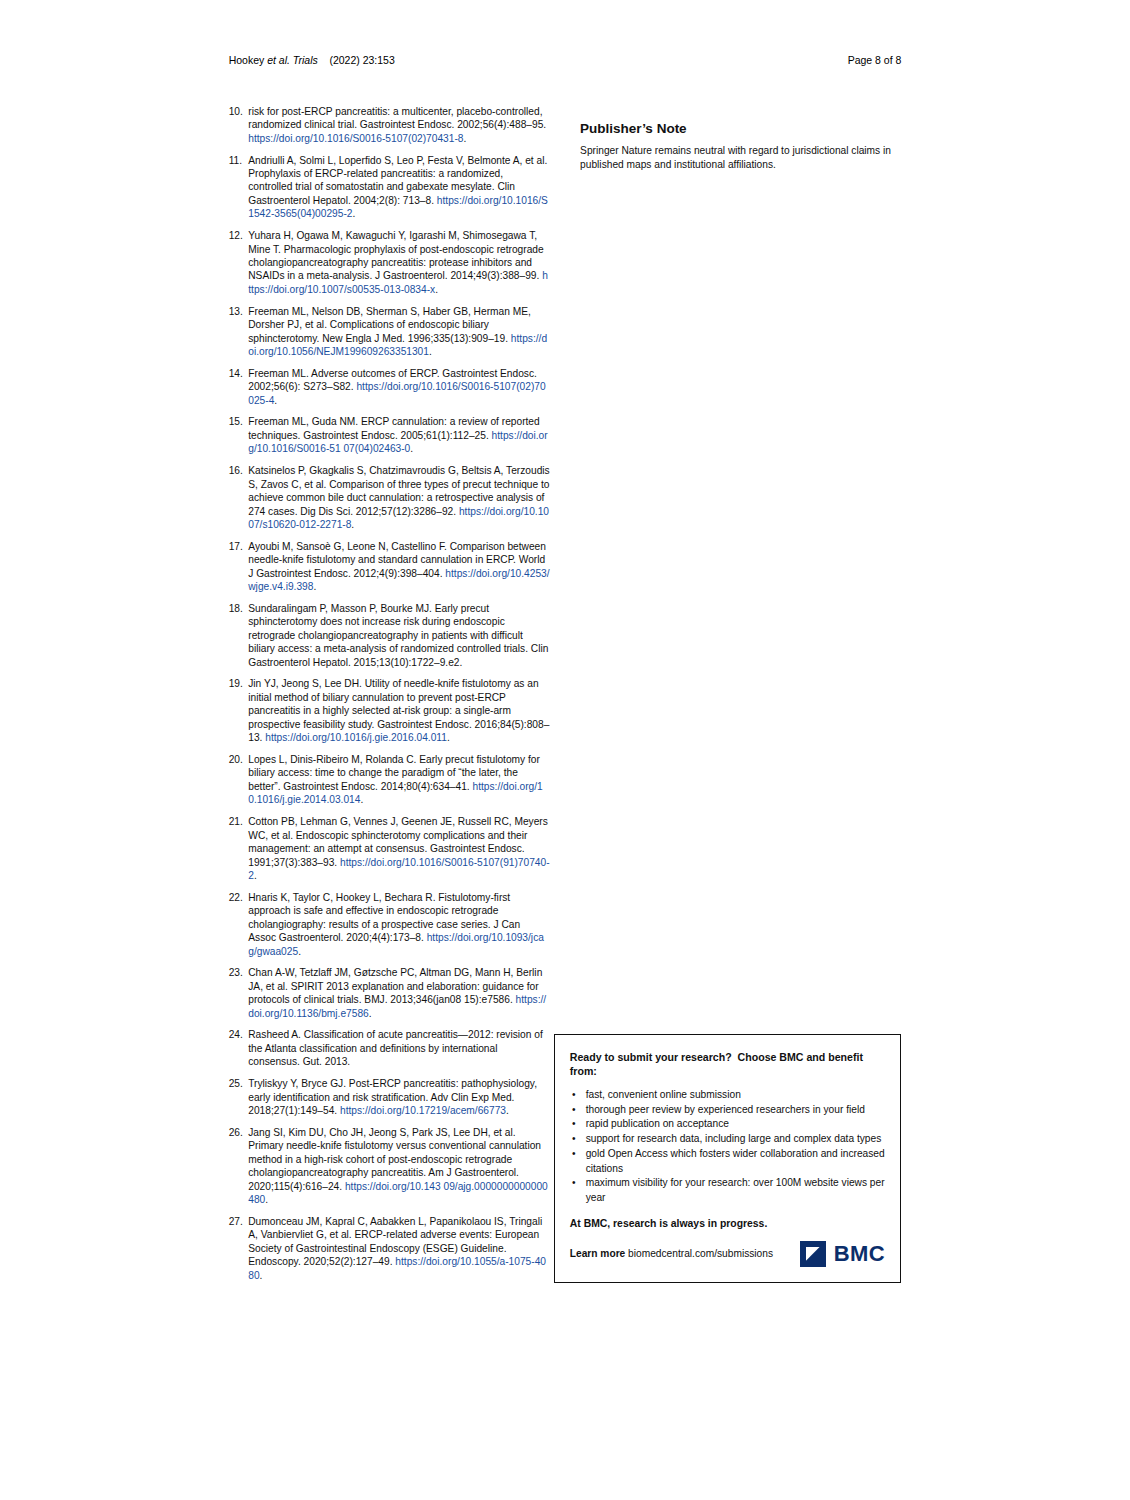Hookey et al. Trials (2022) 23:153
Page 8 of 8
risk for post-ERCP pancreatitis: a multicenter, placebo-controlled, randomized clinical trial. Gastrointest Endosc. 2002;56(4):488–95. https://doi.org/10.1016/S0016-5107(02)70431-8.
Andriulli A, Solmi L, Loperfido S, Leo P, Festa V, Belmonte A, et al. Prophylaxis of ERCP-related pancreatitis: a randomized, controlled trial of somatostatin and gabexate mesylate. Clin Gastroenterol Hepatol. 2004;2(8): 713–8. https://doi.org/10.1016/S1542-3565(04)00295-2.
Yuhara H, Ogawa M, Kawaguchi Y, Igarashi M, Shimosegawa T, Mine T. Pharmacologic prophylaxis of post-endoscopic retrograde cholangiopancreatography pancreatitis: protease inhibitors and NSAIDs in a meta-analysis. J Gastroenterol. 2014;49(3):388–99. https://doi.org/10.1007/s00535-013-0834-x.
Freeman ML, Nelson DB, Sherman S, Haber GB, Herman ME, Dorsher PJ, et al. Complications of endoscopic biliary sphincterotomy. New Engla J Med. 1996;335(13):909–19. https://doi.org/10.1056/NEJM199609263351301.
Freeman ML. Adverse outcomes of ERCP. Gastrointest Endosc. 2002;56(6): S273–S82. https://doi.org/10.1016/S0016-5107(02)70025-4.
Freeman ML, Guda NM. ERCP cannulation: a review of reported techniques. Gastrointest Endosc. 2005;61(1):112–25. https://doi.org/10.1016/S0016-51 07(04)02463-0.
Katsinelos P, Gkagkalis S, Chatzimavroudis G, Beltsis A, Terzoudis S, Zavos C, et al. Comparison of three types of precut technique to achieve common bile duct cannulation: a retrospective analysis of 274 cases. Dig Dis Sci. 2012;57(12):3286–92. https://doi.org/10.1007/s10620-012-2271-8.
Ayoubi M, Sansoè G, Leone N, Castellino F. Comparison between needle-knife fistulotomy and standard cannulation in ERCP. World J Gastrointest Endosc. 2012;4(9):398–404. https://doi.org/10.4253/wjge.v4.i9.398.
Sundaralingam P, Masson P, Bourke MJ. Early precut sphincterotomy does not increase risk during endoscopic retrograde cholangiopancreatography in patients with difficult biliary access: a meta-analysis of randomized controlled trials. Clin Gastroenterol Hepatol. 2015;13(10):1722–9.e2.
Jin YJ, Jeong S, Lee DH. Utility of needle-knife fistulotomy as an initial method of biliary cannulation to prevent post-ERCP pancreatitis in a highly selected at-risk group: a single-arm prospective feasibility study. Gastrointest Endosc. 2016;84(5):808–13. https://doi.org/10.1016/j.gie.2016.04.011.
Lopes L, Dinis-Ribeiro M, Rolanda C. Early precut fistulotomy for biliary access: time to change the paradigm of “the later, the better”. Gastrointest Endosc. 2014;80(4):634–41. https://doi.org/10.1016/j.gie.2014.03.014.
Cotton PB, Lehman G, Vennes J, Geenen JE, Russell RC, Meyers WC, et al. Endoscopic sphincterotomy complications and their management: an attempt at consensus. Gastrointest Endosc. 1991;37(3):383–93. https://doi.org/10.1016/S0016-5107(91)70740-2.
Hnaris K, Taylor C, Hookey L, Bechara R. Fistulotomy-first approach is safe and effective in endoscopic retrograde cholangiography: results of a prospective case series. J Can Assoc Gastroenterol. 2020;4(4):173–8. https://doi.org/10.1093/jcag/gwaa025.
Chan A-W, Tetzlaff JM, Gøtzsche PC, Altman DG, Mann H, Berlin JA, et al. SPIRIT 2013 explanation and elaboration: guidance for protocols of clinical trials. BMJ. 2013;346(jan08 15):e7586. https://doi.org/10.1136/bmj.e7586.
Rasheed A. Classification of acute pancreatitis—2012: revision of the Atlanta classification and definitions by international consensus. Gut. 2013.
Tryliskyy Y, Bryce GJ. Post-ERCP pancreatitis: pathophysiology, early identification and risk stratification. Adv Clin Exp Med. 2018;27(1):149–54. https://doi.org/10.17219/acem/66773.
Jang SI, Kim DU, Cho JH, Jeong S, Park JS, Lee DH, et al. Primary needle-knife fistulotomy versus conventional cannulation method in a high-risk cohort of post-endoscopic retrograde cholangiopancreatography pancreatitis. Am J Gastroenterol. 2020;115(4):616–24. https://doi.org/10.143 09/ajg.0000000000000480.
Dumonceau JM, Kapral C, Aabakken L, Papanikolaou IS, Tringali A, Vanbiervliet G, et al. ERCP-related adverse events: European Society of Gastrointestinal Endoscopy (ESGE) Guideline. Endoscopy. 2020;52(2):127–49. https://doi.org/10.1055/a-1075-4080.
Publisher’s Note
Springer Nature remains neutral with regard to jurisdictional claims in published maps and institutional affiliations.
Ready to submit your research? Choose BMC and benefit from:
fast, convenient online submission
thorough peer review by experienced researchers in your field
rapid publication on acceptance
support for research data, including large and complex data types
gold Open Access which fosters wider collaboration and increased citations
maximum visibility for your research: over 100M website views per year
At BMC, research is always in progress.
Learn more biomedcentral.com/submissions
BMC